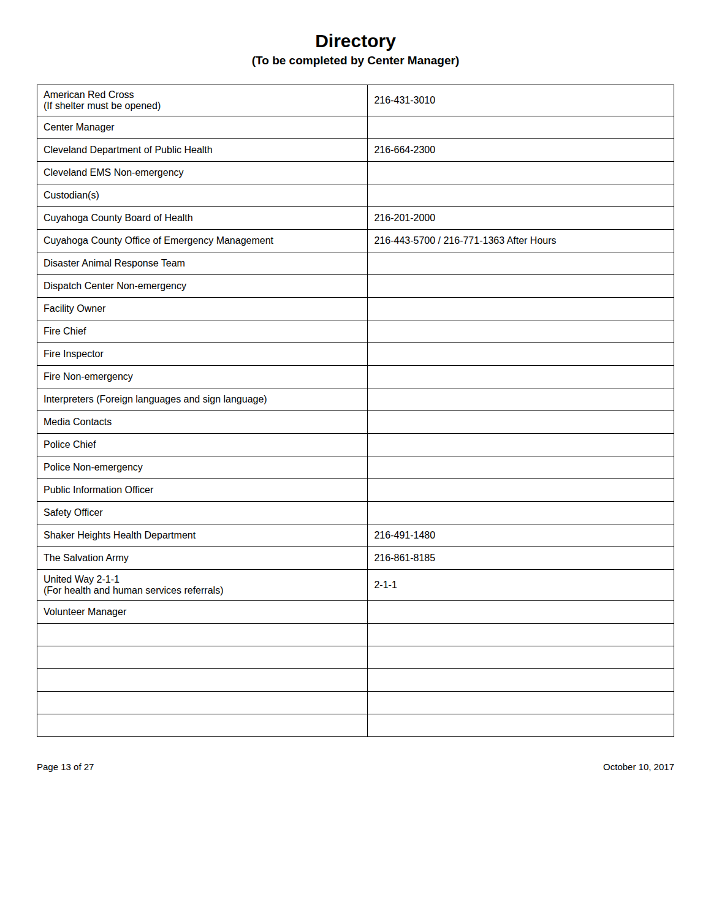Directory
(To be completed by Center Manager)
| American Red Cross (If shelter must be opened) | 216-431-3010 |
| Center Manager | |
| Cleveland Department of Public Health | 216-664-2300 |
| Cleveland EMS Non-emergency | |
| Custodian(s) | |
| Cuyahoga County Board of Health | 216-201-2000 |
| Cuyahoga County Office of Emergency Management | 216-443-5700 / 216-771-1363 After Hours |
| Disaster Animal Response Team | |
| Dispatch Center Non-emergency | |
| Facility Owner | |
| Fire Chief | |
| Fire Inspector | |
| Fire Non-emergency | |
| Interpreters (Foreign languages and sign language) | |
| Media Contacts | |
| Police Chief | |
| Police Non-emergency | |
| Public Information Officer | |
| Safety Officer | |
| Shaker Heights Health Department | 216-491-1480 |
| The Salvation Army | 216-861-8185 |
| United Way 2-1-1 (For health and human services referrals) | 2-1-1 |
| Volunteer Manager | |
Page 13 of 27 October 10, 2017